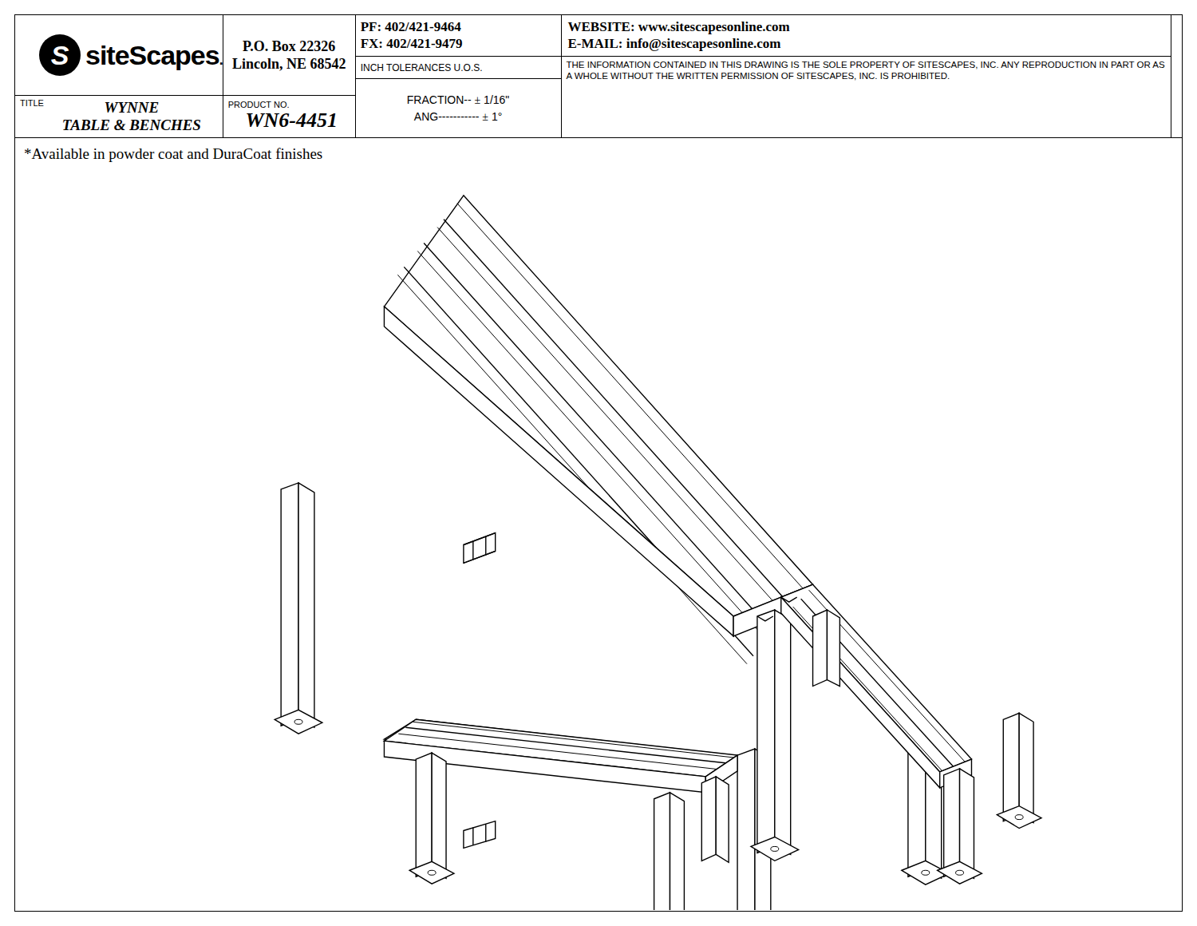siteScapes.
TITLE
WYNNE
TABLE & BENCHES
P.O. Box 22326
Lincoln, NE 68542
PRODUCT NO.
WN6-4451
PF: 402/421-9464
FX: 402/421-9479
INCH TOLERANCES U.O.S.
FRACTION-- ± 1/16"
ANG----------- ± 1°
WEBSITE: www.sitescapesonline.com
E-MAIL: info@sitescapesonline.com
THE INFORMATION CONTAINED IN THIS DRAWING IS THE SOLE PROPERTY OF SITESCAPES, INC. ANY REPRODUCTION IN PART OR AS A WHOLE WITHOUT THE WRITTEN PERMISSION OF SITESCAPES, INC. IS PROHIBITED.
*Available in powder coat and DuraCoat finishes